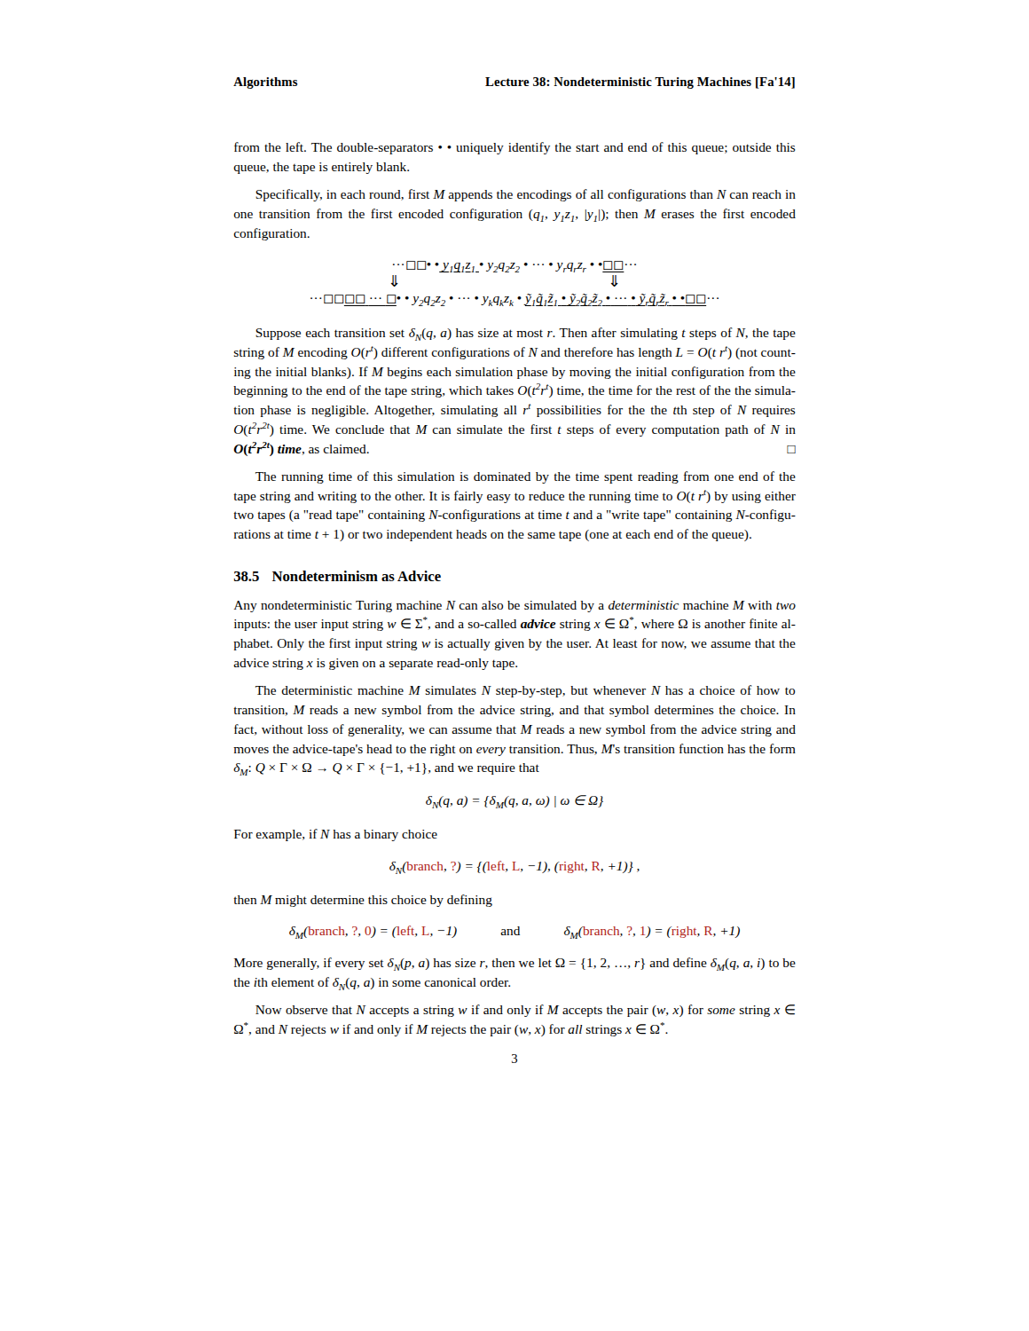Algorithms
Lecture 38: Nondeterministic Turing Machines [Fa'14]
from the left. The double-separators • • uniquely identify the start and end of this queue; outside this queue, the tape is entirely blank.
Specifically, in each round, first M appends the encodings of all configurations than N can reach in one transition from the first encoded configuration (q1, y1z1, |y1|); then M erases the first encoded configuration.
···◻◻• • y1q1z1 • y2q2z2 • ··· • yrqrzr • •◻◻···
⇓ ⇓
···◻◻◻◻ ··· ◻• • y2q2z2 • ··· • ykqkzk • ỹ1q̃1z̃1 • ỹ2q̃2z̃2 • ··· • ỹrq̃rz̃r • •◻◻···
Suppose each transition set δN(q, a) has size at most r. Then after simulating t steps of N, the tape string of M encoding O(rt) different configurations of N and therefore has length L = O(t rt) (not counting the initial blanks). If M begins each simulation phase by moving the initial configuration from the beginning to the end of the tape string, which takes O(t2rt) time, the time for the rest of the the simulation phase is negligible. Altogether, simulating all rt possibilities for the the tth step of N requires O(t2r2t) time. We conclude that M can simulate the first t steps of every computation path of N in O(t2r2t) time, as claimed. □
The running time of this simulation is dominated by the time spent reading from one end of the tape string and writing to the other. It is fairly easy to reduce the running time to O(t rt) by using either two tapes (a "read tape" containing N-configurations at time t and a "write tape" containing N-configurations at time t + 1) or two independent heads on the same tape (one at each end of the queue).
38.5 Nondeterminism as Advice
Any nondeterministic Turing machine N can also be simulated by a deterministic machine M with two inputs: the user input string w ∈ Σ*, and a so-called advice string x ∈ Ω*, where Ω is another finite alphabet. Only the first input string w is actually given by the user. At least for now, we assume that the advice string x is given on a separate read-only tape.
The deterministic machine M simulates N step-by-step, but whenever N has a choice of how to transition, M reads a new symbol from the advice string, and that symbol determines the choice. In fact, without loss of generality, we can assume that M reads a new symbol from the advice string and moves the advice-tape's head to the right on every transition. Thus, M's transition function has the form δM: Q × Γ × Ω → Q × Γ × {−1, +1}, and we require that
δN(q, a) = {δM(q, a, ω) | ω ∈ Ω}
For example, if N has a binary choice
δN(branch, ?) = {(left, L, −1), (right, R, +1)} ,
then M might determine this choice by defining
δM(branch, ?, 0) = (left, L, −1) and δM(branch, ?, 1) = (right, R, +1)
More generally, if every set δN(p, a) has size r, then we let Ω = {1, 2, …, r} and define δM(q, a, i) to be the ith element of δN(q, a) in some canonical order.
Now observe that N accepts a string w if and only if M accepts the pair (w, x) for some string x ∈ Ω*, and N rejects w if and only if M rejects the pair (w, x) for all strings x ∈ Ω*.
3